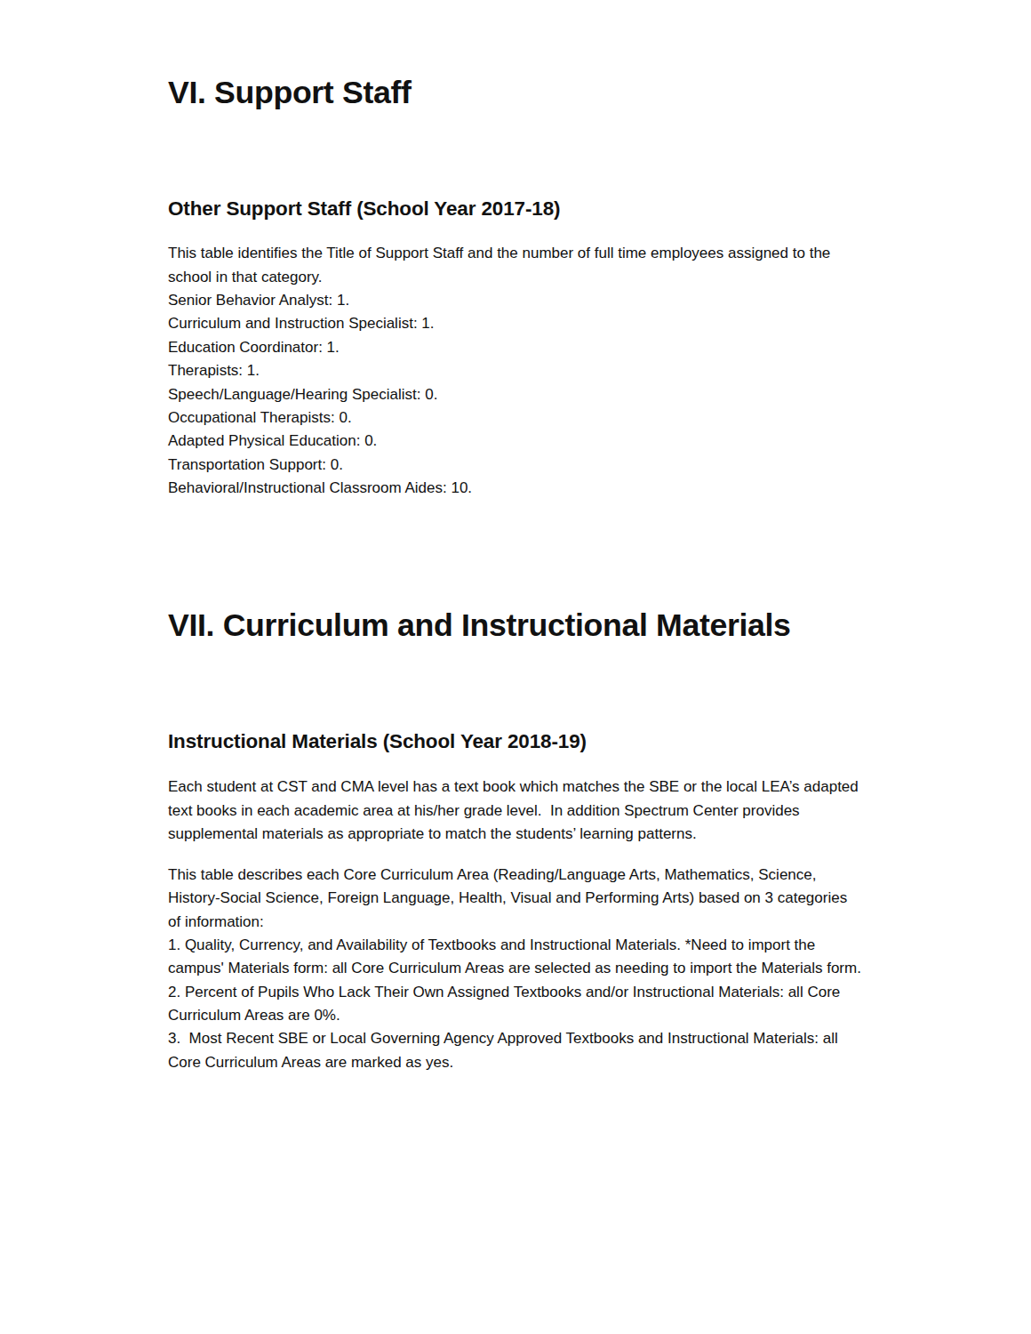VI. Support Staff
Other Support Staff (School Year 2017-18)
This table identifies the Title of Support Staff and the number of full time employees assigned to the school in that category.
Senior Behavior Analyst: 1. Curriculum and Instruction Specialist: 1. Education Coordinator: 1. Therapists: 1. Speech/Language/Hearing Specialist: 0. Occupational Therapists: 0. Adapted Physical Education: 0. Transportation Support: 0. Behavioral/Instructional Classroom Aides: 10.
VII. Curriculum and Instructional Materials
Instructional Materials (School Year 2018-19)
Each student at CST and CMA level has a text book which matches the SBE or the local LEA’s adapted text books in each academic area at his/her grade level. In addition Spectrum Center provides supplemental materials as appropriate to match the students’ learning patterns.
This table describes each Core Curriculum Area (Reading/Language Arts, Mathematics, Science, History-Social Science, Foreign Language, Health, Visual and Performing Arts) based on 3 categories of information:
1. Quality, Currency, and Availability of Textbooks and Instructional Materials. *Need to import the campus' Materials form: all Core Curriculum Areas are selected as needing to import the Materials form. 2. Percent of Pupils Who Lack Their Own Assigned Textbooks and/or Instructional Materials: all Core Curriculum Areas are 0%. 3. Most Recent SBE or Local Governing Agency Approved Textbooks and Instructional Materials: all Core Curriculum Areas are marked as yes.